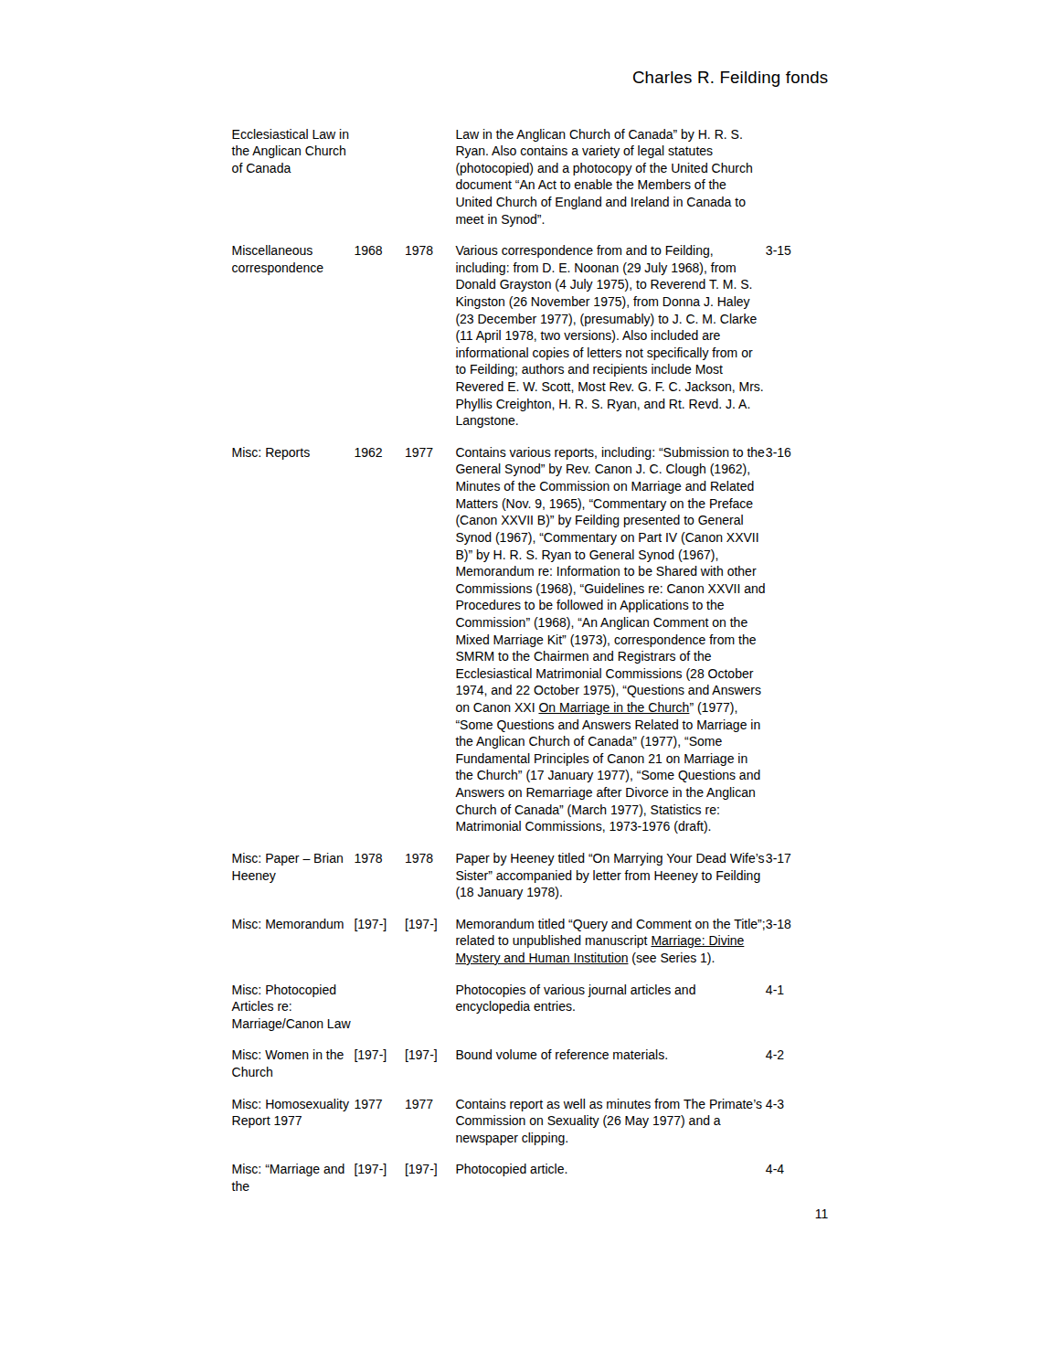Charles R. Feilding fonds
| Ecclesiastical Law in the Anglican Church of Canada | | | Law in the Anglican Church of Canada” by H. R. S. Ryan. Also contains a variety of legal statutes (photocopied) and a photocopy of the United Church document “An Act to enable the Members of the United Church of England and Ireland in Canada to meet in Synod”. | |
| Miscellaneous correspondence | 1968 | 1978 | Various correspondence from and to Feilding, including: from D. E. Noonan (29 July 1968), from Donald Grayston (4 July 1975), to Reverend T. M. S. Kingston (26 November 1975), from Donna J. Haley (23 December 1977), (presumably) to J. C. M. Clarke (11 April 1978, two versions). Also included are informational copies of letters not specifically from or to Feilding; authors and recipients include Most Revered E. W. Scott, Most Rev. G. F. C. Jackson, Mrs. Phyllis Creighton, H. R. S. Ryan, and Rt. Revd. J. A. Langstone. | 3-15 |
| Misc: Reports | 1962 | 1977 | Contains various reports, including: “Submission to the General Synod” by Rev. Canon J. C. Clough (1962), Minutes of the Commission on Marriage and Related Matters (Nov. 9, 1965), “Commentary on the Preface (Canon XXVII B)” by Feilding presented to General Synod (1967), “Commentary on Part IV (Canon XXVII B)” by H. R. S. Ryan to General Synod (1967), Memorandum re: Information to be Shared with other Commissions (1968), “Guidelines re: Canon XXVII and Procedures to be followed in Applications to the Commission” (1968), “An Anglican Comment on the Mixed Marriage Kit” (1973), correspondence from the SMRM to the Chairmen and Registrars of the Ecclesiastical Matrimonial Commissions (28 October 1974, and 22 October 1975), “Questions and Answers on Canon XXI On Marriage in the Church ” (1977), “Some Questions and Answers Related to Marriage in the Anglican Church of Canada” (1977), “Some Fundamental Principles of Canon 21 on Marriage in the Church” (17 January 1977), “Some Questions and Answers on Remarriage after Divorce in the Anglican Church of Canada” (March 1977), Statistics re: Matrimonial Commissions, 1973-1976 (draft). | 3-16 |
| Misc: Paper – Brian Heeney | 1978 | 1978 | Paper by Heeney titled “On Marrying Your Dead Wife’s Sister” accompanied by letter from Heeney to Feilding (18 January 1978). | 3-17 |
| Misc: Memorandum | [197-] | [197-] | Memorandum titled “Query and Comment on the Title”; related to unpublished manuscript Marriage: Divine Mystery and Human Institution (see Series 1). | 3-18 |
| Misc: Photocopied Articles re: Marriage/Canon Law | | | Photocopies of various journal articles and encyclopedia entries. | 4-1 |
| Misc: Women in the Church | [197-] | [197-] | Bound volume of reference materials. | 4-2 |
| Misc: Homosexuality Report 1977 | 1977 | 1977 | Contains report as well as minutes from The Primate’s Commission on Sexuality (26 May 1977) and a newspaper clipping. | 4-3 |
| Misc: “Marriage and the | [197-] | [197-] | Photocopied article. | 4-4 |
11